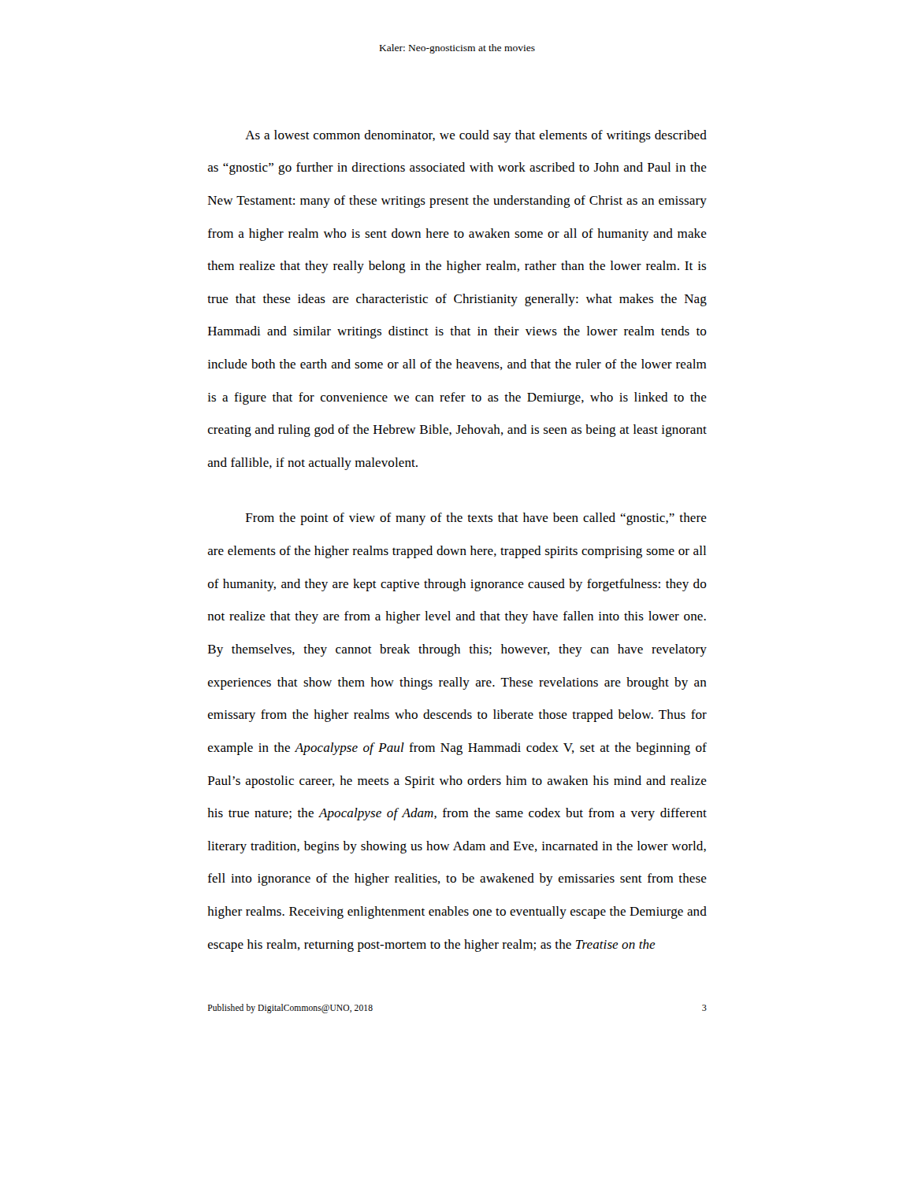Kaler: Neo-gnosticism at the movies
As a lowest common denominator, we could say that elements of writings described as “gnostic” go further in directions associated with work ascribed to John and Paul in the New Testament: many of these writings present the understanding of Christ as an emissary from a higher realm who is sent down here to awaken some or all of humanity and make them realize that they really belong in the higher realm, rather than the lower realm. It is true that these ideas are characteristic of Christianity generally: what makes the Nag Hammadi and similar writings distinct is that in their views the lower realm tends to include both the earth and some or all of the heavens, and that the ruler of the lower realm is a figure that for convenience we can refer to as the Demiurge, who is linked to the creating and ruling god of the Hebrew Bible, Jehovah, and is seen as being at least ignorant and fallible, if not actually malevolent.
From the point of view of many of the texts that have been called “gnostic,” there are elements of the higher realms trapped down here, trapped spirits comprising some or all of humanity, and they are kept captive through ignorance caused by forgetfulness: they do not realize that they are from a higher level and that they have fallen into this lower one. By themselves, they cannot break through this; however, they can have revelatory experiences that show them how things really are. These revelations are brought by an emissary from the higher realms who descends to liberate those trapped below. Thus for example in the Apocalypse of Paul from Nag Hammadi codex V, set at the beginning of Paul’s apostolic career, he meets a Spirit who orders him to awaken his mind and realize his true nature; the Apocalpyse of Adam, from the same codex but from a very different literary tradition, begins by showing us how Adam and Eve, incarnated in the lower world, fell into ignorance of the higher realities, to be awakened by emissaries sent from these higher realms. Receiving enlightenment enables one to eventually escape the Demiurge and escape his realm, returning post-mortem to the higher realm; as the Treatise on the
Published by DigitalCommons@UNO, 2018
3